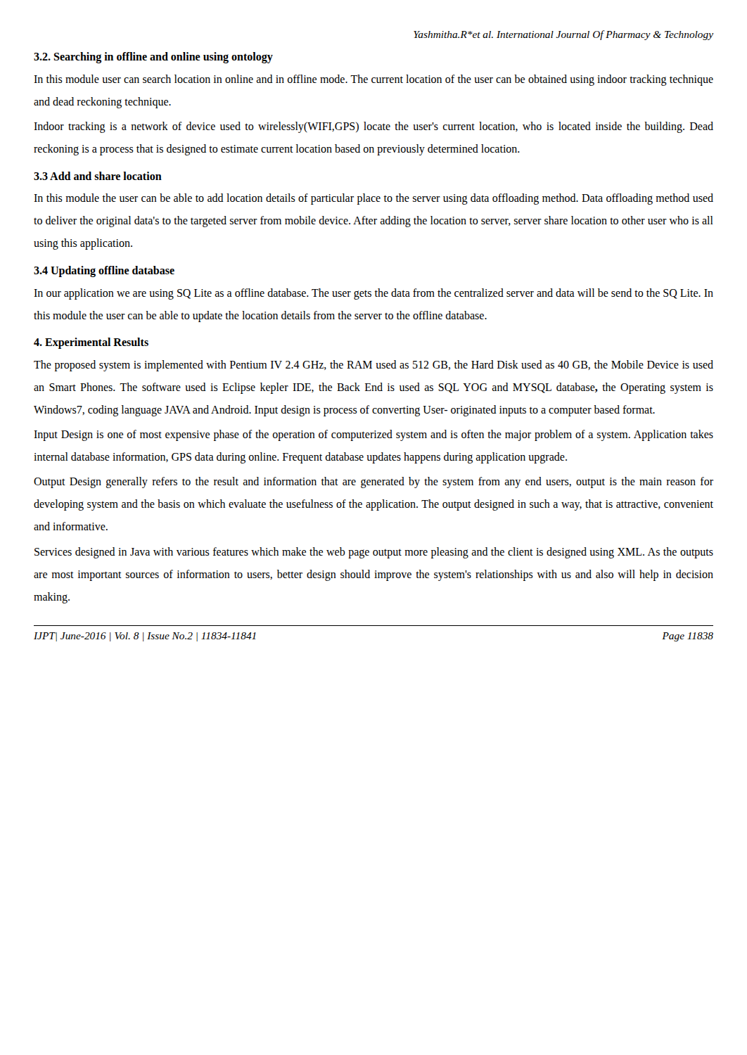Yashmitha.R*et al. International Journal Of Pharmacy & Technology
3.2. Searching in offline and online using ontology
In this module user can search location in online and in offline mode. The current location of the user can be obtained using indoor tracking technique and dead reckoning technique.
Indoor tracking is a network of device used to wirelessly(WIFI,GPS) locate the user's current location, who is located inside the building. Dead reckoning is a process that is designed to estimate current location based on previously determined location.
3.3 Add and share location
In this module the user can be able to add location details of particular place to the server using data offloading method. Data offloading method used to deliver the original data's to the targeted server from mobile device. After adding the location to server, server share location to other user who is all using this application.
3.4 Updating offline database
In our application we are using SQ Lite as a offline database. The user gets the data from the centralized server and data will be send to the SQ Lite. In this module the user can be able to update the location details from the server to the offline database.
4. Experimental Results
The proposed system is implemented with Pentium IV 2.4 GHz, the RAM used as 512 GB, the Hard Disk used as 40 GB, the Mobile Device is used an Smart Phones. The software used is Eclipse kepler IDE, the Back End is used as SQL YOG and MYSQL database, the Operating system is Windows7, coding language JAVA and Android. Input design is process of converting User- originated inputs to a computer based format.
Input Design is one of most expensive phase of the operation of computerized system and is often the major problem of a system. Application takes internal database information, GPS data during online. Frequent database updates happens during application upgrade.
Output Design generally refers to the result and information that are generated by the system from any end users, output is the main reason for developing system and the basis on which evaluate the usefulness of the application. The output designed in such a way, that is attractive, convenient and informative.
Services designed in Java with various features which make the web page output more pleasing and the client is designed using XML. As the outputs are most important sources of information to users, better design should improve the system's relationships with us and also will help in decision making.
IJPT| June-2016 | Vol. 8 | Issue No.2 | 11834-11841 Page 11838